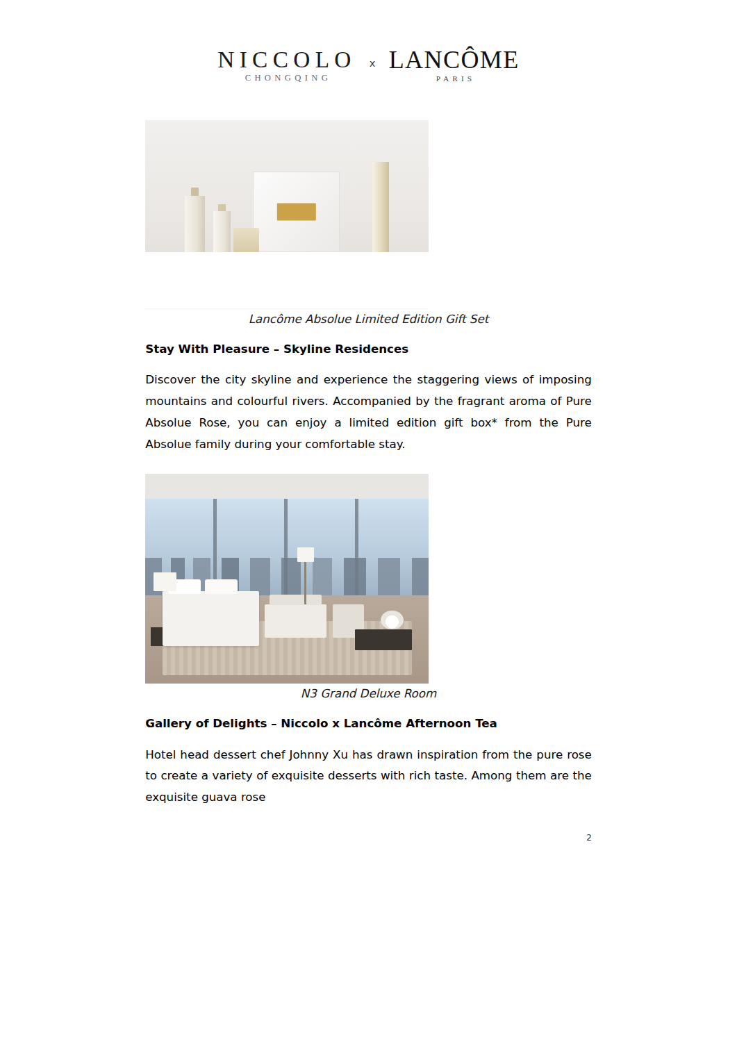NICCOLO
CHONGQING x LANCÔME
PARIS
Lancôme Absolue Limited Edition Gift Set
Stay With Pleasure – Skyline Residences
Discover the city skyline and experience the staggering views of imposing mountains and colourful rivers. Accompanied by the fragrant aroma of Pure Absolue Rose, you can enjoy a limited edition gift box* from the Pure Absolue family during your comfortable stay.
N3 Grand Deluxe Room
Gallery of Delights – Niccolo x Lancôme Afternoon Tea
Hotel head dessert chef Johnny Xu has drawn inspiration from the pure rose to create a variety of exquisite desserts with rich taste. Among them are the exquisite guava rose
2